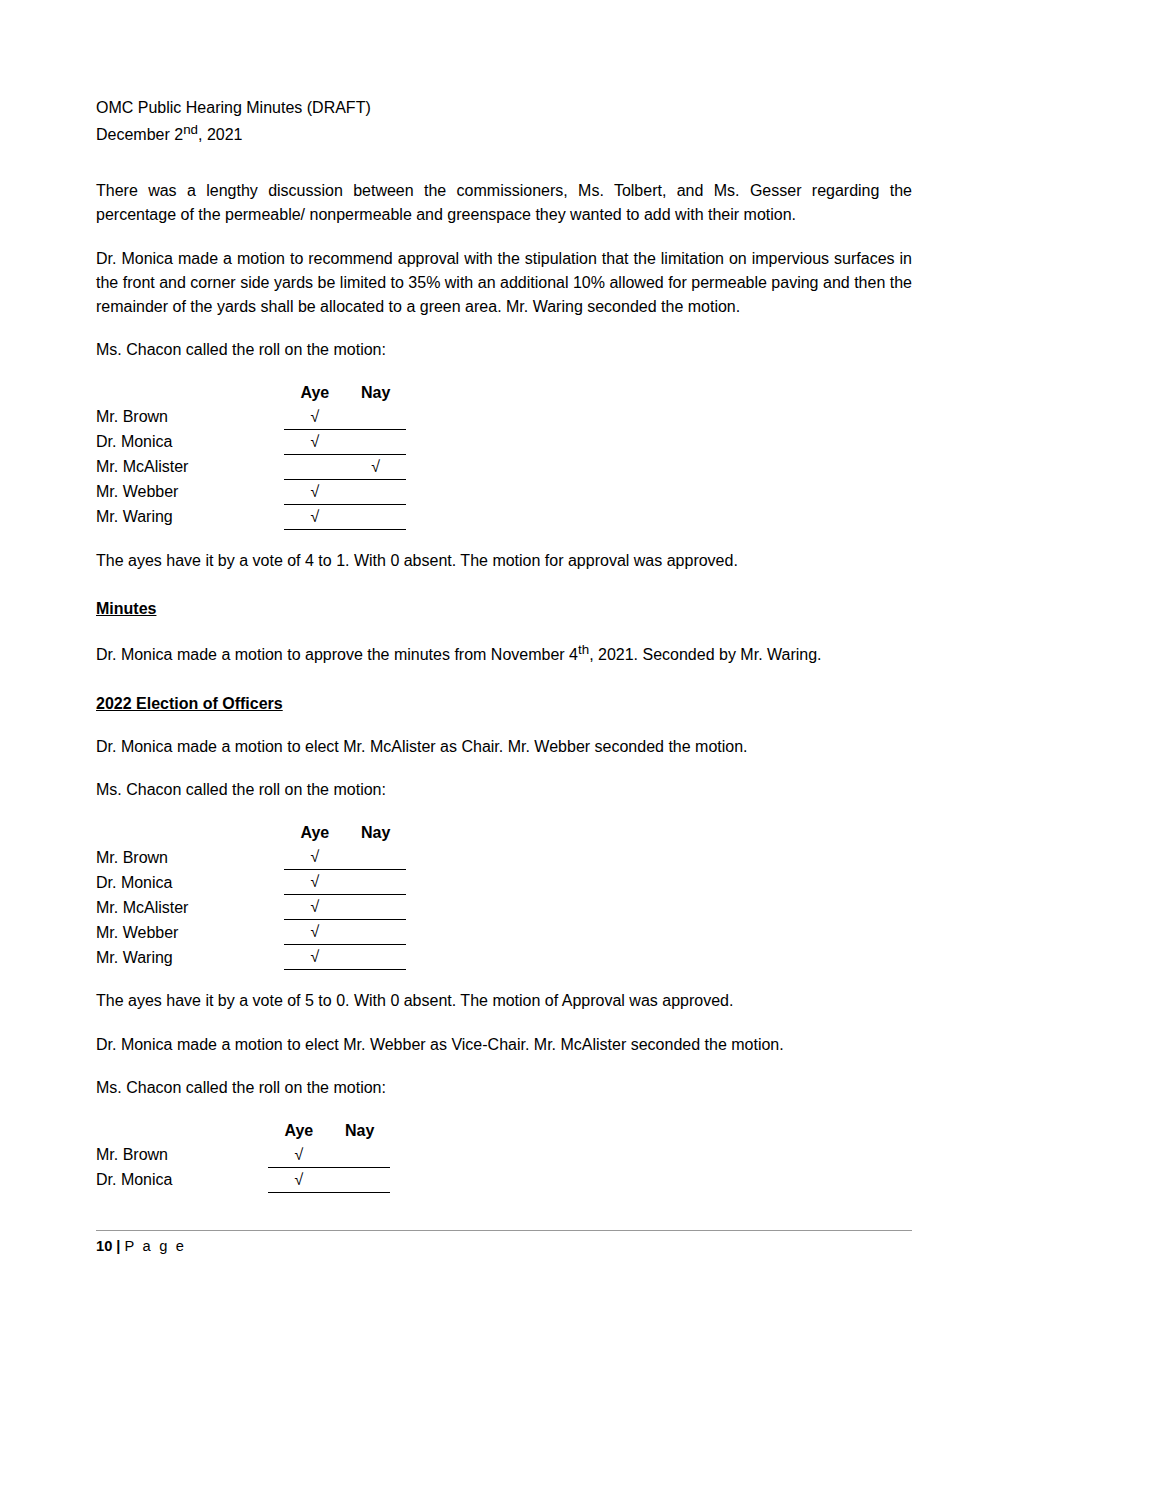OMC Public Hearing Minutes (DRAFT)
December 2nd, 2021
There was a lengthy discussion between the commissioners, Ms. Tolbert, and Ms. Gesser regarding the percentage of the permeable/ nonpermeable and greenspace they wanted to add with their motion.
Dr. Monica made a motion to recommend approval with the stipulation that the limitation on impervious surfaces in the front and corner side yards be limited to 35% with an additional 10% allowed for permeable paving and then the remainder of the yards shall be allocated to a green area. Mr. Waring seconded the motion.
Ms. Chacon called the roll on the motion:
| | Aye | Nay |
| --- | --- | --- |
| Mr. Brown | √ | |
| Dr. Monica | √ | |
| Mr. McAlister | | √ |
| Mr. Webber | √ | |
| Mr. Waring | √ | |
The ayes have it by a vote of 4 to 1. With 0 absent. The motion for approval was approved.
Minutes
Dr. Monica made a motion to approve the minutes from November 4th, 2021. Seconded by Mr. Waring.
2022 Election of Officers
Dr. Monica made a motion to elect Mr. McAlister as Chair. Mr. Webber seconded the motion.
Ms. Chacon called the roll on the motion:
| | Aye | Nay |
| --- | --- | --- |
| Mr. Brown | √ | |
| Dr. Monica | √ | |
| Mr. McAlister | √ | |
| Mr. Webber | √ | |
| Mr. Waring | √ | |
The ayes have it by a vote of 5 to 0. With 0 absent. The motion of Approval was approved.
Dr. Monica made a motion to elect Mr. Webber as Vice-Chair. Mr. McAlister seconded the motion.
Ms. Chacon called the roll on the motion:
| | Aye | Nay |
| --- | --- | --- |
| Mr. Brown | √ | |
| Dr. Monica | √ | |
10 | P a g e